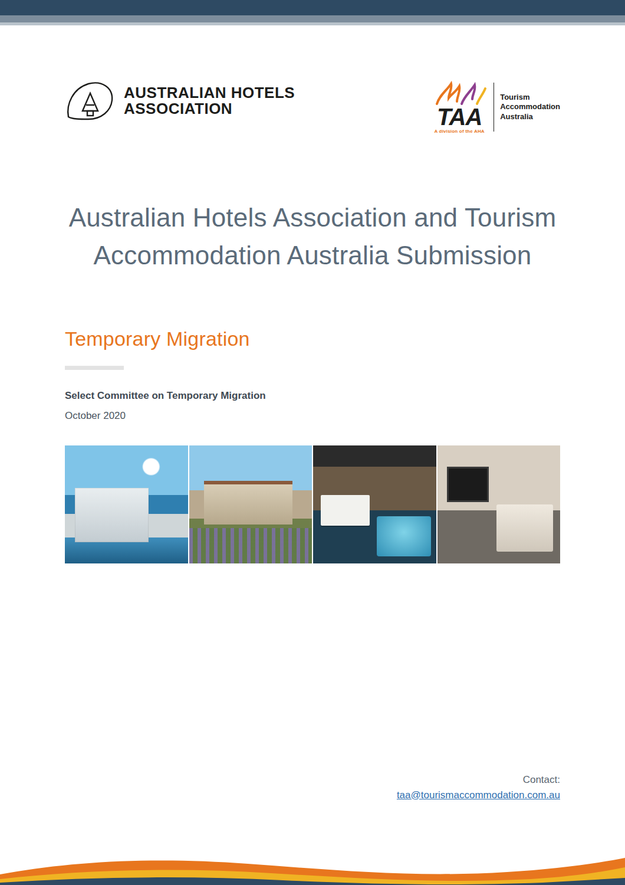Australian Hotels
Association
TAA
A division of the AHA
Tourism
Accommodation
Australia
Australian Hotels Association and Tourism Accommodation Australia Submission
Temporary Migration
Select Committee on Temporary Migration
October 2020
Contact:
taa@tourismaccommodation.com.au